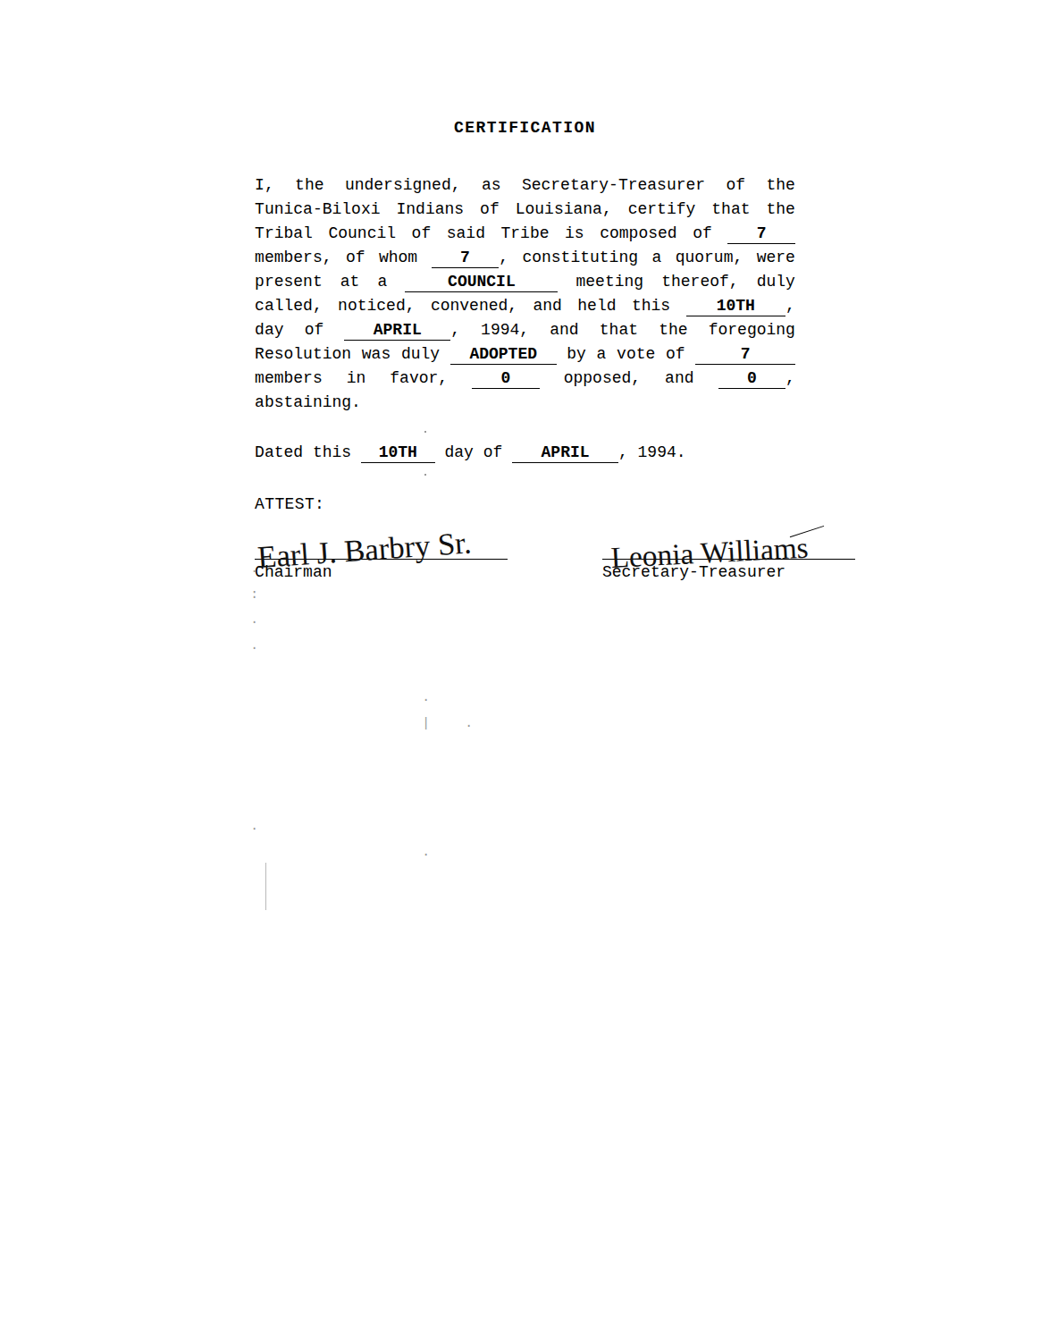CERTIFICATION
I, the undersigned, as Secretary-Treasurer of the Tunica-Biloxi Indians of Louisiana, certify that the Tribal Council of said Tribe is composed of 7 members, of whom 7, constituting a quorum, were present at a COUNCIL meeting thereof, duly called, noticed, convened, and held this 10TH, day of APRIL, 1994, and that the foregoing Resolution was duly ADOPTED by a vote of 7 members in favor, 0 opposed, and 0, abstaining.
Dated this 10TH day of APRIL, 1994.
ATTEST:
Earl J. Barbry Sr.
Chairman
Leonia Williams
Secretary-Treasurer
. : . . . | . . .